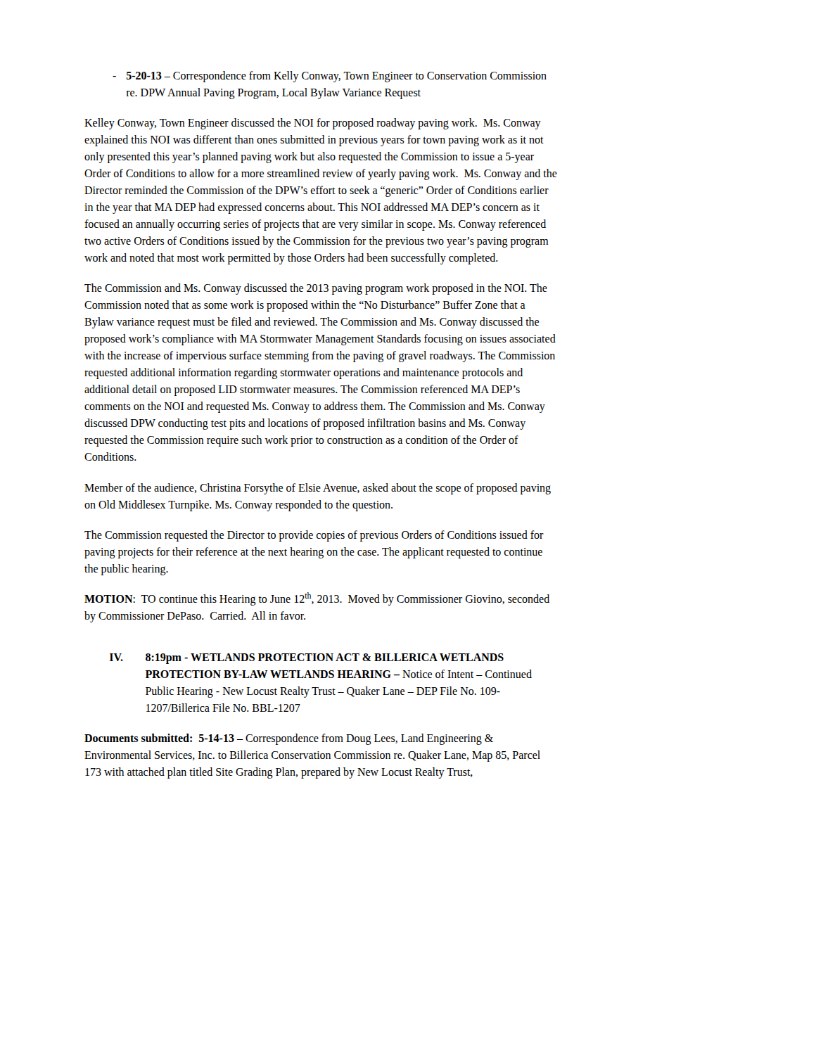5-20-13 – Correspondence from Kelly Conway, Town Engineer to Conservation Commission re. DPW Annual Paving Program, Local Bylaw Variance Request
Kelley Conway, Town Engineer discussed the NOI for proposed roadway paving work. Ms. Conway explained this NOI was different than ones submitted in previous years for town paving work as it not only presented this year’s planned paving work but also requested the Commission to issue a 5-year Order of Conditions to allow for a more streamlined review of yearly paving work. Ms. Conway and the Director reminded the Commission of the DPW’s effort to seek a “generic” Order of Conditions earlier in the year that MA DEP had expressed concerns about. This NOI addressed MA DEP’s concern as it focused an annually occurring series of projects that are very similar in scope. Ms. Conway referenced two active Orders of Conditions issued by the Commission for the previous two year’s paving program work and noted that most work permitted by those Orders had been successfully completed.
The Commission and Ms. Conway discussed the 2013 paving program work proposed in the NOI. The Commission noted that as some work is proposed within the “No Disturbance” Buffer Zone that a Bylaw variance request must be filed and reviewed. The Commission and Ms. Conway discussed the proposed work’s compliance with MA Stormwater Management Standards focusing on issues associated with the increase of impervious surface stemming from the paving of gravel roadways. The Commission requested additional information regarding stormwater operations and maintenance protocols and additional detail on proposed LID stormwater measures. The Commission referenced MA DEP’s comments on the NOI and requested Ms. Conway to address them. The Commission and Ms. Conway discussed DPW conducting test pits and locations of proposed infiltration basins and Ms. Conway requested the Commission require such work prior to construction as a condition of the Order of Conditions.
Member of the audience, Christina Forsythe of Elsie Avenue, asked about the scope of proposed paving on Old Middlesex Turnpike. Ms. Conway responded to the question.
The Commission requested the Director to provide copies of previous Orders of Conditions issued for paving projects for their reference at the next hearing on the case. The applicant requested to continue the public hearing.
MOTION: TO continue this Hearing to June 12th, 2013. Moved by Commissioner Giovino, seconded by Commissioner DePaso. Carried. All in favor.
IV. 8:19pm - WETLANDS PROTECTION ACT & BILLERICA WETLANDS PROTECTION BY-LAW WETLANDS HEARING – Notice of Intent – Continued Public Hearing - New Locust Realty Trust – Quaker Lane – DEP File No. 109-1207/Billerica File No. BBL-1207
Documents submitted: 5-14-13 – Correspondence from Doug Lees, Land Engineering & Environmental Services, Inc. to Billerica Conservation Commission re. Quaker Lane, Map 85, Parcel 173 with attached plan titled Site Grading Plan, prepared by New Locust Realty Trust,